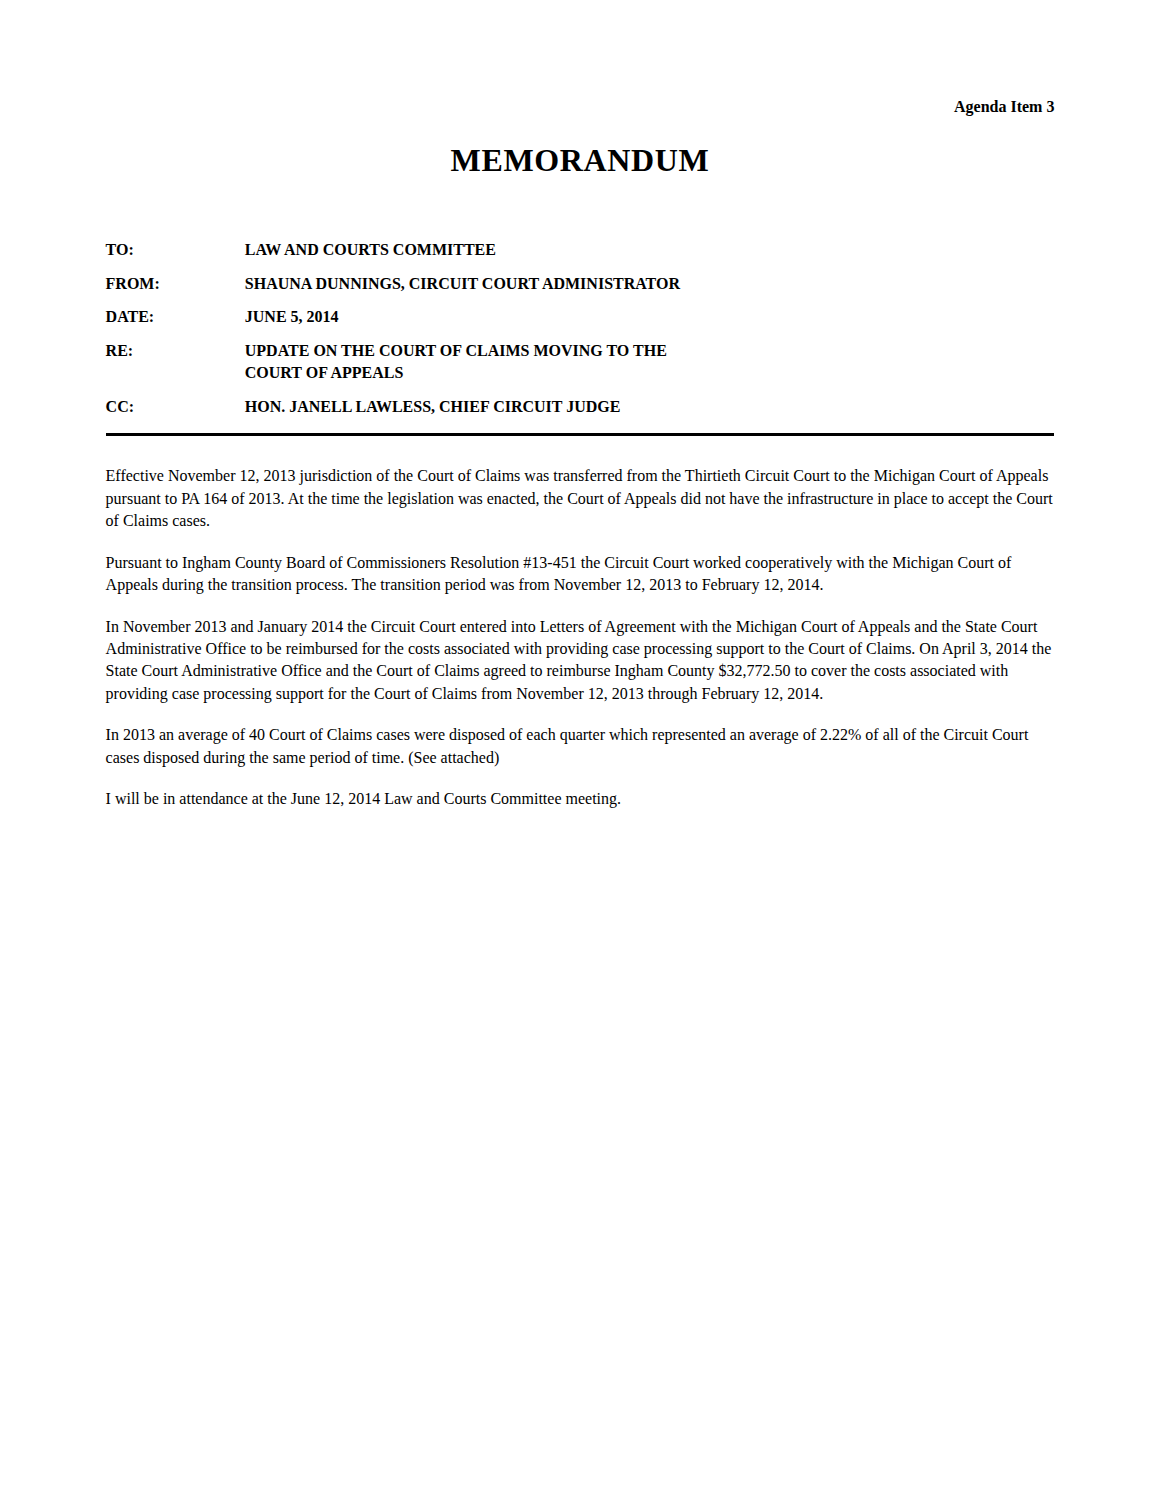Agenda Item 3
MEMORANDUM
| TO: | LAW AND COURTS COMMITTEE |
| FROM: | SHAUNA DUNNINGS, CIRCUIT COURT ADMINISTRATOR |
| DATE: | JUNE 5, 2014 |
| RE: | UPDATE ON THE COURT OF CLAIMS MOVING TO THE COURT OF APPEALS |
| CC: | HON. JANELL LAWLESS, CHIEF CIRCUIT JUDGE |
Effective November 12, 2013 jurisdiction of the Court of Claims was transferred from the Thirtieth Circuit Court to the Michigan Court of Appeals pursuant to PA 164 of 2013. At the time the legislation was enacted, the Court of Appeals did not have the infrastructure in place to accept the Court of Claims cases.
Pursuant to Ingham County Board of Commissioners Resolution #13-451 the Circuit Court worked cooperatively with the Michigan Court of Appeals during the transition process. The transition period was from November 12, 2013 to February 12, 2014.
In November 2013 and January 2014 the Circuit Court entered into Letters of Agreement with the Michigan Court of Appeals and the State Court Administrative Office to be reimbursed for the costs associated with providing case processing support to the Court of Claims. On April 3, 2014 the State Court Administrative Office and the Court of Claims agreed to reimburse Ingham County $32,772.50 to cover the costs associated with providing case processing support for the Court of Claims from November 12, 2013 through February 12, 2014.
In 2013 an average of 40 Court of Claims cases were disposed of each quarter which represented an average of 2.22% of all of the Circuit Court cases disposed during the same period of time. (See attached)
I will be in attendance at the June 12, 2014 Law and Courts Committee meeting.